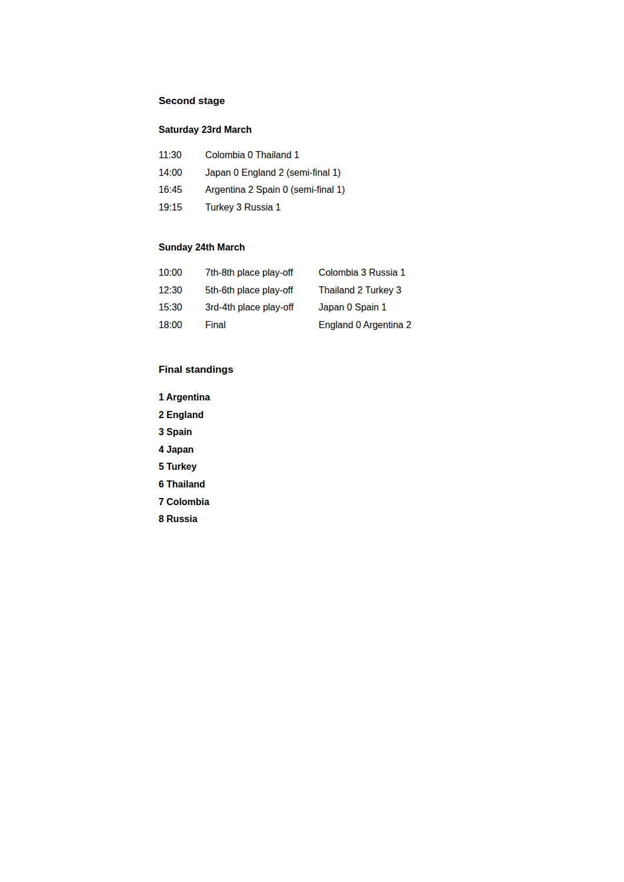Second stage
Saturday 23rd March
| 11:30 | Colombia 0 Thailand 1 |
| 14:00 | Japan 0 England 2 (semi-final 1) |
| 16:45 | Argentina 2 Spain 0 (semi-final 1) |
| 19:15 | Turkey 3 Russia 1 |
Sunday 24th March
| 10:00 | 7th-8th place play-off | Colombia 3 Russia 1 |
| 12:30 | 5th-6th place play-off | Thailand 2 Turkey 3 |
| 15:30 | 3rd-4th place play-off | Japan 0 Spain 1 |
| 18:00 | Final | England 0 Argentina 2 |
Final standings
1 Argentina
2 England
3 Spain
4 Japan
5 Turkey
6 Thailand
7 Colombia
8 Russia